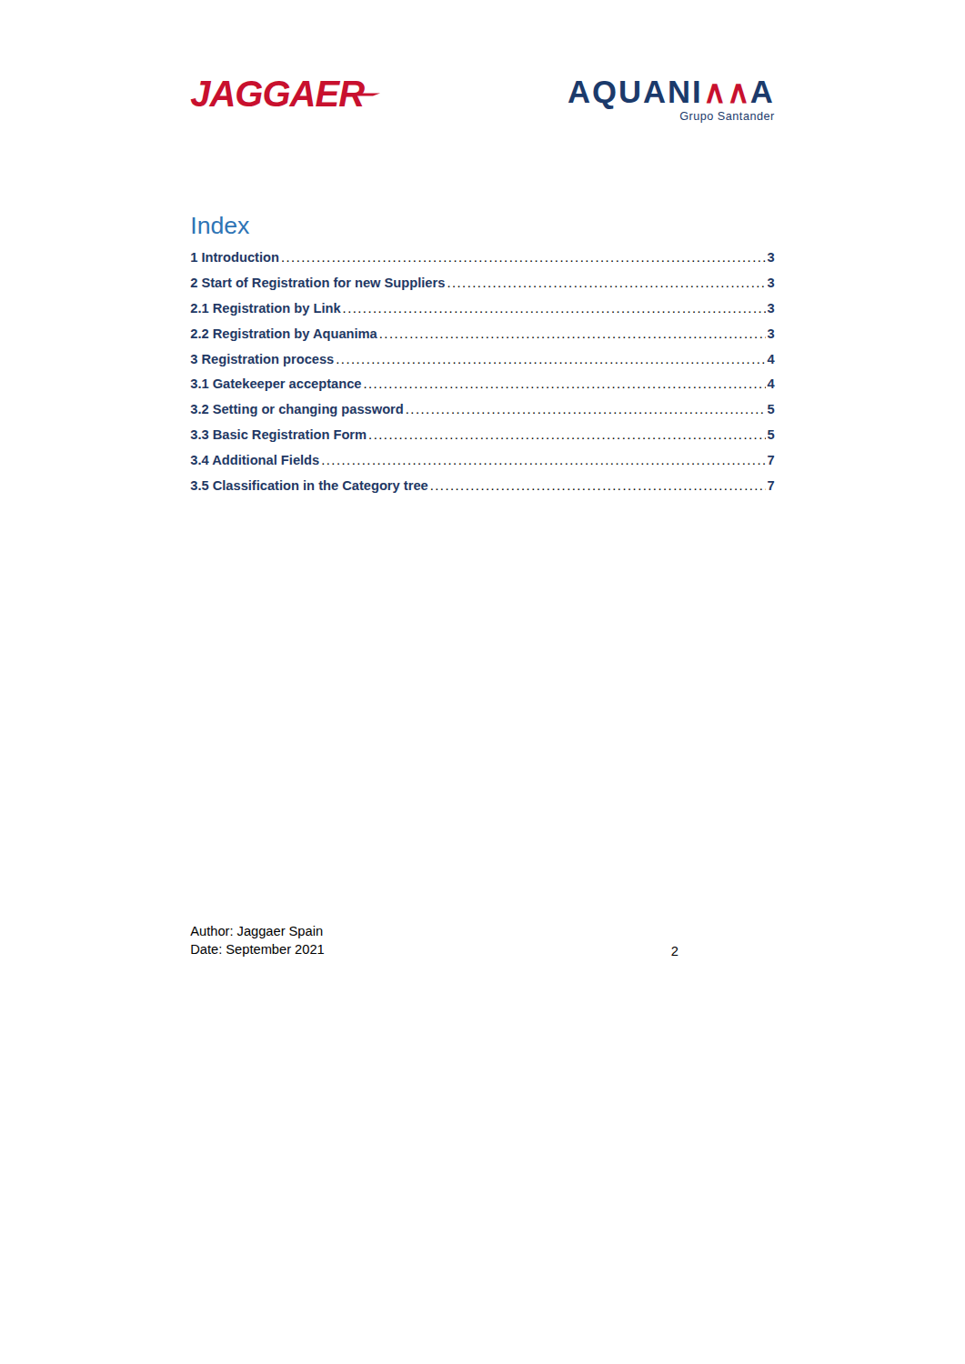JAGGAER
AQUANI∧∧A
Grupo Santander
Index
1 Introduction .................................................................................................................. 3
2 Start of Registration for new Suppliers ........................................................................... 3
2.1 Registration by Link ................................................................................................. 3
2.2 Registration by Aquanima ....................................................................................... 3
3 Registration process ..................................................................................................... 4
3.1 Gatekeeper acceptance .......................................................................................... 4
3.2 Setting or changing password ................................................................................. 5
3.3 Basic Registration Form ......................................................................................... 5
3.4 Additional Fields .................................................................................................... 7
3.5 Classification in the Category tree .......................................................................... 7
Author: Jaggaer Spain
Date: September 2021
2